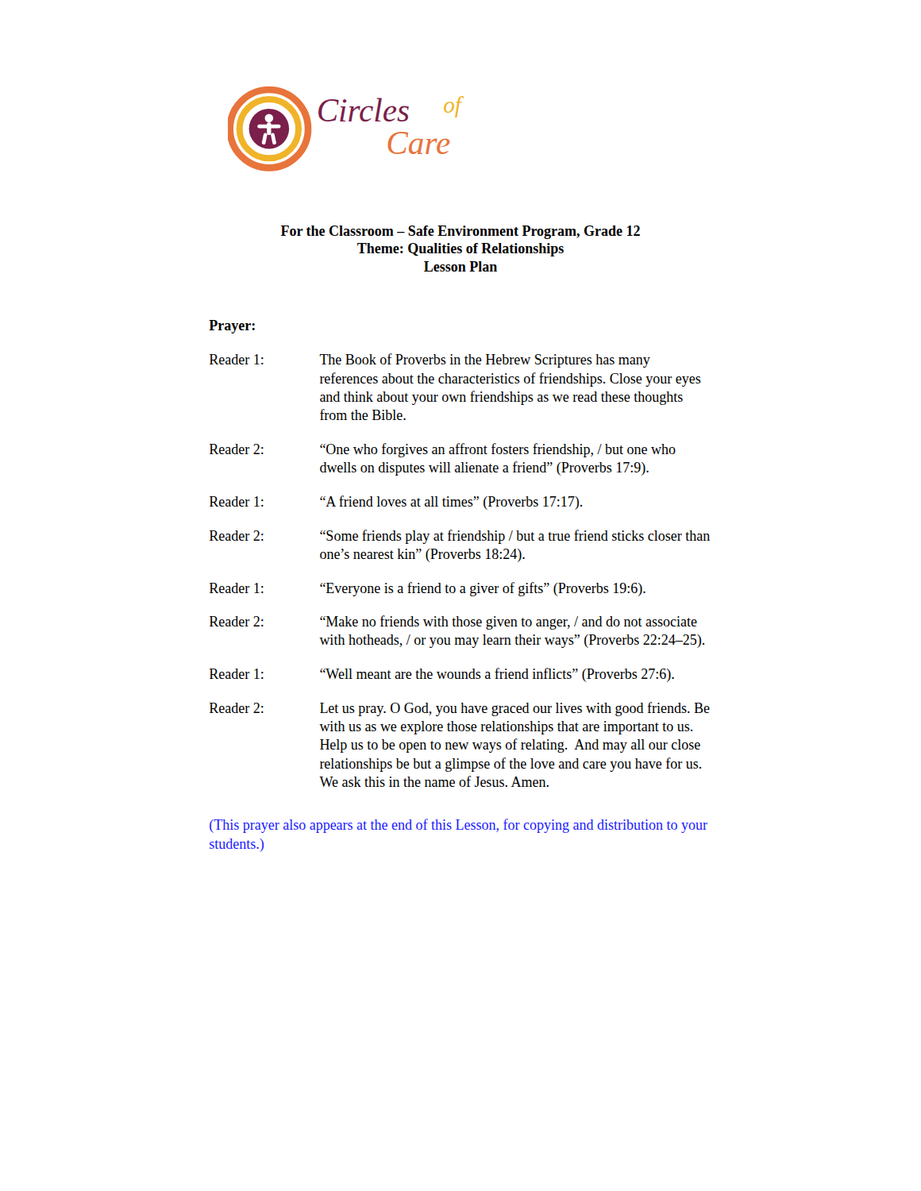Circles of Care
For the Classroom – Safe Environment Program, Grade 12
Theme: Qualities of Relationships
Lesson Plan
Prayer:
| Reader 1: | The Book of Proverbs in the Hebrew Scriptures has many references about the characteristics of friendships. Close your eyes and think about your own friendships as we read these thoughts from the Bible. |
| Reader 2: | “One who forgives an affront fosters friendship, / but one who dwells on disputes will alienate a friend” (Proverbs 17:9). |
| Reader 1: | “A friend loves at all times” (Proverbs 17:17). |
| Reader 2: | “Some friends play at friendship / but a true friend sticks closer than one’s nearest kin” (Proverbs 18:24). |
| Reader 1: | “Everyone is a friend to a giver of gifts” (Proverbs 19:6). |
| Reader 2: | “Make no friends with those given to anger, / and do not associate with hotheads, / or you may learn their ways” (Proverbs 22:24–25). |
| Reader 1: | “Well meant are the wounds a friend inflicts” (Proverbs 27:6). |
| Reader 2: | Let us pray. O God, you have graced our lives with good friends. Be with us as we explore those relationships that are important to us. Help us to be open to new ways of relating. And may all our close relationships be but a glimpse of the love and care you have for us. We ask this in the name of Jesus. Amen. |
(This prayer also appears at the end of this Lesson, for copying and distribution to your students.)